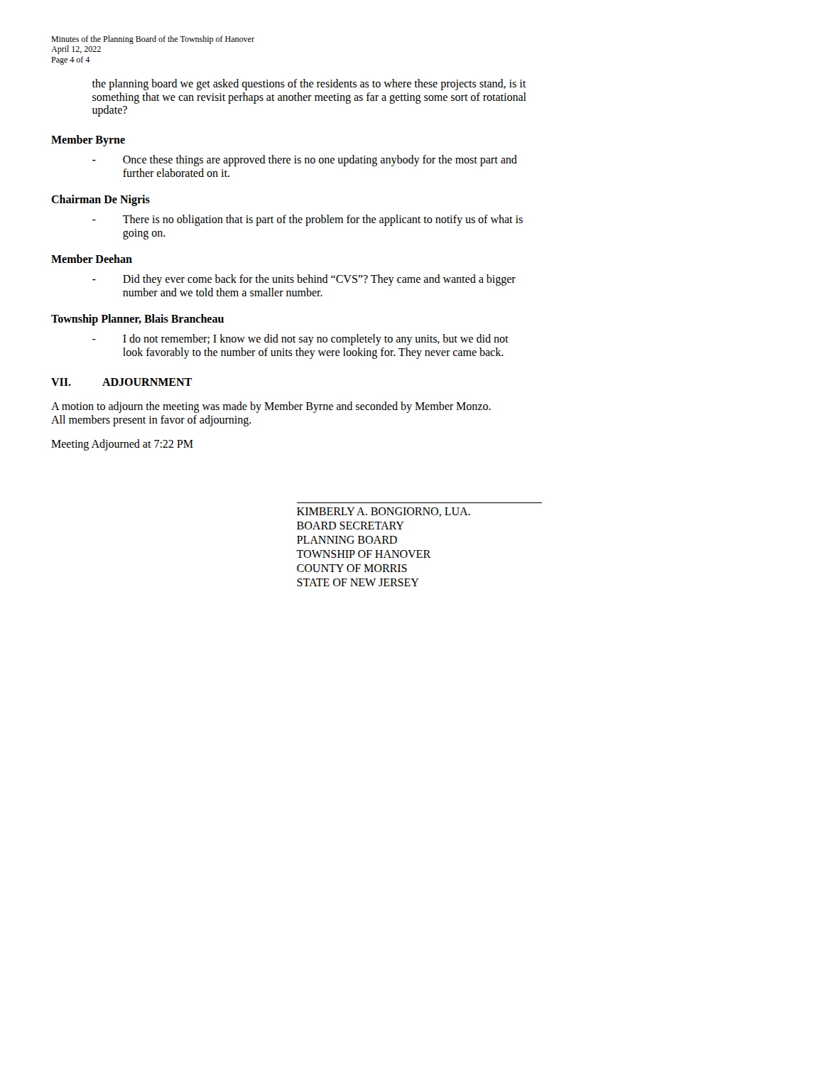Minutes of the Planning Board of the Township of Hanover
April 12, 2022
Page 4 of 4
the planning board we get asked questions of the residents as to where these projects stand, is it something that we can revisit perhaps at another meeting as far a getting some sort of rotational update?
Member Byrne
Once these things are approved there is no one updating anybody for the most part and further elaborated on it.
Chairman De Nigris
There is no obligation that is part of the problem for the applicant to notify us of what is going on.
Member Deehan
Did they ever come back for the units behind “CVS”? They came and wanted a bigger number and we told them a smaller number.
Township Planner, Blais Brancheau
I do not remember; I know we did not say no completely to any units, but we did not look favorably to the number of units they were looking for. They never came back.
VII. ADJOURNMENT
A motion to adjourn the meeting was made by Member Byrne and seconded by Member Monzo.
All members present in favor of adjourning.
Meeting Adjourned at 7:22 PM
KIMBERLY A. BONGIORNO, LUA.
BOARD SECRETARY
PLANNING BOARD
TOWNSHIP OF HANOVER
COUNTY OF MORRIS
STATE OF NEW JERSEY